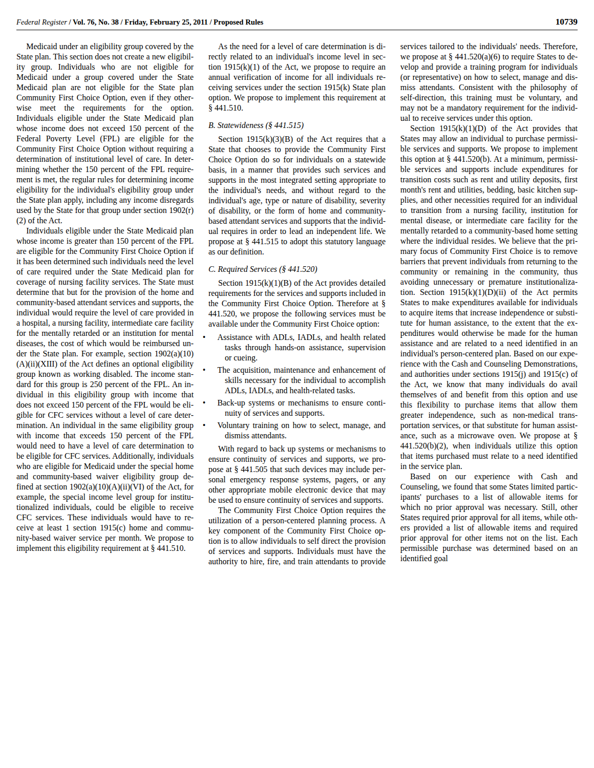Federal Register / Vol. 76, No. 38 / Friday, February 25, 2011 / Proposed Rules
10739
Medicaid under an eligibility group covered by the State plan. This section does not create a new eligibility group. Individuals who are not eligible for Medicaid under a group covered under the State Medicaid plan are not eligible for the State plan Community First Choice Option, even if they otherwise meet the requirements for the option. Individuals eligible under the State Medicaid plan whose income does not exceed 150 percent of the Federal Poverty Level (FPL) are eligible for the Community First Choice Option without requiring a determination of institutional level of care. In determining whether the 150 percent of the FPL requirement is met, the regular rules for determining income eligibility for the individual's eligibility group under the State plan apply, including any income disregards used by the State for that group under section 1902(r)(2) of the Act.
Individuals eligible under the State Medicaid plan whose income is greater than 150 percent of the FPL are eligible for the Community First Choice Option if it has been determined such individuals need the level of care required under the State Medicaid plan for coverage of nursing facility services. The State must determine that but for the provision of the home and community-based attendant services and supports, the individual would require the level of care provided in a hospital, a nursing facility, intermediate care facility for the mentally retarded or an institution for mental diseases, the cost of which would be reimbursed under the State plan. For example, section 1902(a)(10)(A)(ii)(XIII) of the Act defines an optional eligibility group known as working disabled. The income standard for this group is 250 percent of the FPL. An individual in this eligibility group with income that does not exceed 150 percent of the FPL would be eligible for CFC services without a level of care determination. An individual in the same eligibility group with income that exceeds 150 percent of the FPL would need to have a level of care determination to be eligible for CFC services. Additionally, individuals who are eligible for Medicaid under the special home and community-based waiver eligibility group defined at section 1902(a)(10)(A)(ii)(VI) of the Act, for example, the special income level group for institutionalized individuals, could be eligible to receive CFC services. These individuals would have to receive at least 1 section 1915(c) home and community-based waiver service per month. We propose to implement this eligibility requirement at § 441.510.
As the need for a level of care determination is directly related to an individual's income level in section 1915(k)(1) of the Act, we propose to require an annual verification of income for all individuals receiving services under the section 1915(k) State plan option. We propose to implement this requirement at § 441.510.
B. Statewideness (§ 441.515)
Section 1915(k)(3)(B) of the Act requires that a State that chooses to provide the Community First Choice Option do so for individuals on a statewide basis, in a manner that provides such services and supports in the most integrated setting appropriate to the individual's needs, and without regard to the individual's age, type or nature of disability, severity of disability, or the form of home and community-based attendant services and supports that the individual requires in order to lead an independent life. We propose at § 441.515 to adopt this statutory language as our definition.
C. Required Services (§ 441.520)
Section 1915(k)(1)(B) of the Act provides detailed requirements for the services and supports included in the Community First Choice Option. Therefore at § 441.520, we propose the following services must be available under the Community First Choice option:
Assistance with ADLs, IADLs, and health related tasks through hands-on assistance, supervision or cueing.
The acquisition, maintenance and enhancement of skills necessary for the individual to accomplish ADLs, IADLs, and health-related tasks.
Back-up systems or mechanisms to ensure continuity of services and supports.
Voluntary training on how to select, manage, and dismiss attendants.
With regard to back up systems or mechanisms to ensure continuity of services and supports, we propose at § 441.505 that such devices may include personal emergency response systems, pagers, or any other appropriate mobile electronic device that may be used to ensure continuity of services and supports.
The Community First Choice Option requires the utilization of a person-centered planning process. A key component of the Community First Choice option is to allow individuals to self direct the provision of services and supports. Individuals must have the authority to hire, fire, and train attendants to provide services tailored to the individuals' needs. Therefore, we propose at § 441.520(a)(6) to require States to develop and provide a training program for individuals (or representative) on how to select, manage and dismiss attendants. Consistent with the philosophy of self-direction, this training must be voluntary, and may not be a mandatory requirement for the individual to receive services under this option.
Section 1915(k)(1)(D) of the Act provides that States may allow an individual to purchase permissible services and supports. We propose to implement this option at § 441.520(b). At a minimum, permissible services and supports include expenditures for transition costs such as rent and utility deposits, first month's rent and utilities, bedding, basic kitchen supplies, and other necessities required for an individual to transition from a nursing facility, institution for mental disease, or intermediate care facility for the mentally retarded to a community-based home setting where the individual resides. We believe that the primary focus of Community First Choice is to remove barriers that prevent individuals from returning to the community or remaining in the community, thus avoiding unnecessary or premature institutionalization. Section 1915(k)(1)(D)(ii) of the Act permits States to make expenditures available for individuals to acquire items that increase independence or substitute for human assistance, to the extent that the expenditures would otherwise be made for the human assistance and are related to a need identified in an individual's person-centered plan. Based on our experience with the Cash and Counseling Demonstrations, and authorities under sections 1915(j) and 1915(c) of the Act, we know that many individuals do avail themselves of and benefit from this option and use this flexibility to purchase items that allow them greater independence, such as non-medical transportation services, or that substitute for human assistance, such as a microwave oven. We propose at § 441.520(b)(2), when individuals utilize this option that items purchased must relate to a need identified in the service plan.
Based on our experience with Cash and Counseling, we found that some States limited participants' purchases to a list of allowable items for which no prior approval was necessary. Still, other States required prior approval for all items, while others provided a list of allowable items and required prior approval for other items not on the list. Each permissible purchase was determined based on an identified goal